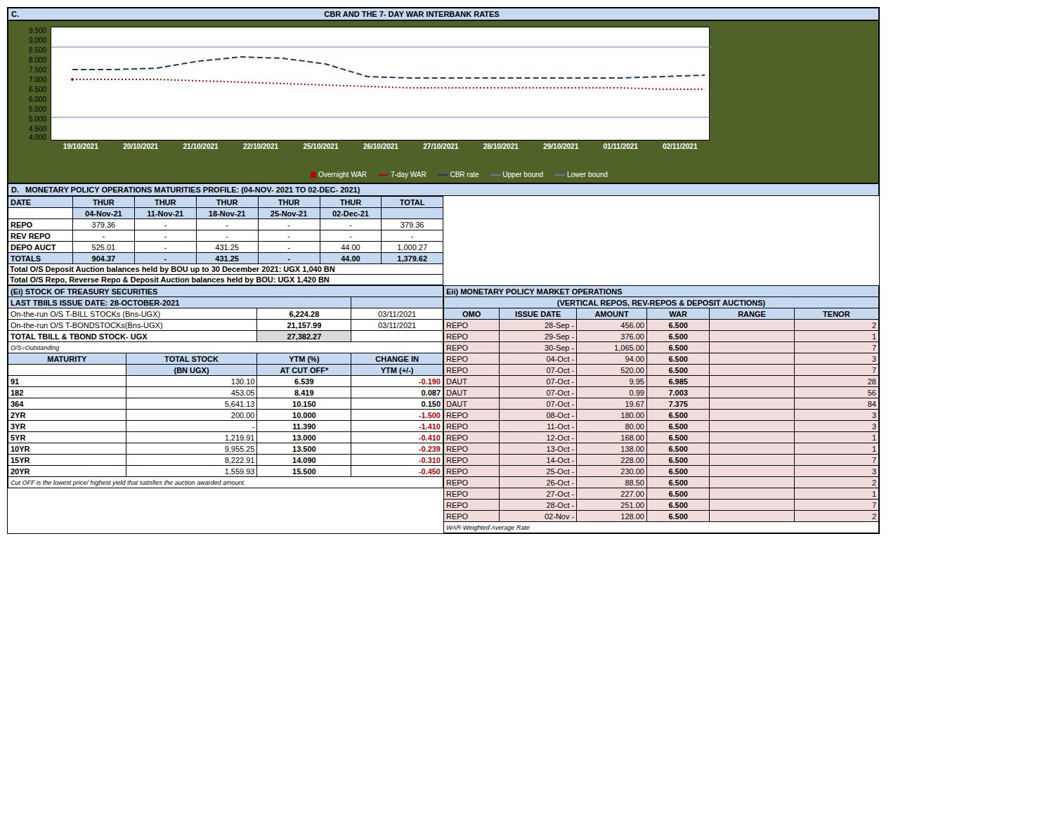C. CBR AND THE 7- DAY WAR INTERBANK RATES
9.500
9.000
8.500
8.000
7.500
7.000
6.500
6.000
5.500
5.000
4.500
4.000
| 19/10/2021 | 20/10/2021 | 21/10/2021 | 22/10/2021 | 25/10/2021 | 26/10/2021 | 27/10/2021 | 28/10/2021 | 29/10/2021 | 01/11/2021 | 02/11/2021 |
Overnight WAR 7-day WAR CBR rate Upper bound Lower bound
D. MONETARY POLICY OPERATIONS MATURITIES PROFILE: (04-NOV- 2021 TO 02-DEC- 2021)
| DATE | THUR | THUR | THUR | THUR | THUR | TOTAL |
| | 04-Nov-21 | 11-Nov-21 | 18-Nov-21 | 25-Nov-21 | 02-Dec-21 | |
| REPO | 379.36 | - | - | - | - | 379.36 |
| REV REPO | - | - | - | - | - | - |
| DEPO AUCT | 525.01 | - | 431.25 | - | 44.00 | 1,000.27 |
| TOTALS | 904.37 | - | 431.25 | - | 44.00 | 1,379.62 |
Total O/S Deposit Auction balances held by BOU up to 30 December 2021: UGX 1,040 BN
Total O/S Repo, Reverse Repo & Deposit Auction balances held by BOU: UGX 1,420 BN
| (Ei) STOCK OF TREASURY SECURITIES |
| LAST TBIILS ISSUE DATE: 28-OCTOBER-2021 | |
| On-the-run O/S T-BILL STOCKs (Bns-UGX) | 6,224.28 | 03/11/2021 |
| On-the-run O/S T-BONDSTOCKs(Bns-UGX) | 21,157.99 | 03/11/2021 |
| TOTAL TBILL & TBOND STOCK- UGX | 27,382.27 | |
| O/S=Outstanding |
| MATURITY | TOTAL STOCK | YTM (%) | CHANGE IN |
| | (BN UGX) | AT CUT OFF* | YTM (+/-) |
| 91 | 130.10 | 6.539 | -0.190 |
| 182 | 453.05 | 8.419 | 0.087 |
| 364 | 5,641.13 | 10.150 | 0.150 |
| 2YR | 200.00 | 10.000 | -1.500 |
| 3YR | - | 11.390 | -1.410 |
| 5YR | 1,219.91 | 13.000 | -0.410 |
| 10YR | 9,955.25 | 13.500 | -0.239 |
| 15YR | 8,222.91 | 14.090 | -0.310 |
| 20YR | 1,559.93 | 15.500 | -0.450 |
| Cut OFF is the lowest price/ highest yield that satisfies the auction awarded amount. |
| Eii) MONETARY POLICY MARKET OPERATIONS |
| (VERTICAL REPOS, REV-REPOS & DEPOSIT AUCTIONS) |
| OMO | ISSUE DATE | AMOUNT | WAR | RANGE | TENOR |
| REPO | 28-Sep - | 456.00 | 6.500 | | 2 |
| REPO | 29-Sep - | 376.00 | 6.500 | | 1 |
| REPO | 30-Sep - | 1,065.00 | 6.500 | | 7 |
| REPO | 04-Oct - | 94.00 | 6.500 | | 3 |
| REPO | 07-Oct - | 520.00 | 6.500 | | 7 |
| DAUT | 07-Oct - | 9.95 | 6.985 | | 28 |
| DAUT | 07-Oct - | 0.99 | 7.003 | | 56 |
| DAUT | 07-Oct - | 19.67 | 7.375 | | 84 |
| REPO | 08-Oct - | 180.00 | 6.500 | | 3 |
| REPO | 11-Oct - | 80.00 | 6.500 | | 3 |
| REPO | 12-Oct - | 168.00 | 6.500 | | 1 |
| REPO | 13-Oct - | 138.00 | 6.500 | | 1 |
| REPO | 14-Oct - | 228.00 | 6.500 | | 7 |
| REPO | 25-Oct - | 230.00 | 6.500 | | 3 |
| REPO | 26-Oct - | 88.50 | 6.500 | | 2 |
| REPO | 27-Oct - | 227.00 | 6.500 | | 1 |
| REPO | 28-Oct - | 251.00 | 6.500 | | 7 |
| REPO | 02-Nov - | 128.00 | 6.500 | | 2 |
| WAR-Weighted Average Rate |